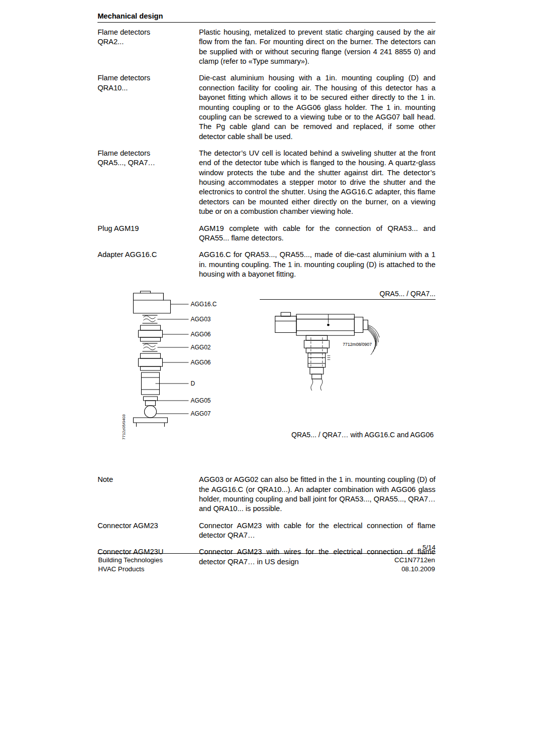Mechanical design
| Flame detectors QRA2... | Plastic housing, metalized to prevent static charging caused by the air flow from the fan. For mounting direct on the burner. The detectors can be supplied with or without securing flange (version 4 241 8855 0) and clamp (refer to «Type summary»). |
| Flame detectors QRA10... | Die-cast aluminium housing with a 1in. mounting coupling (D) and connection facility for cooling air. The housing of this detector has a bayonet fitting which allows it to be secured either directly to the 1 in. mounting coupling or to the AGG06 glass holder. The 1 in. mounting coupling can be screwed to a viewing tube or to the AGG07 ball head. The Pg cable gland can be removed and replaced, if some other detector cable shall be used. |
| Flame detectors QRA5..., QRA7… | The detector’s UV cell is located behind a swiveling shutter at the front end of the detector tube which is flanged to the housing. A quartz-glass window protects the tube and the shutter against dirt. The detector’s housing accommodates a stepper motor to drive the shutter and the electronics to control the shutter. Using the AGG16.C adapter, this flame detectors can be mounted either directly on the burner, on a viewing tube or on a combustion chamber viewing hole. |
| Plug AGM19 | AGM19 complete with cable for the connection of QRA53... and QRA55... flame detectors. |
| Adapter AGG16.C | AGG16.C for QRA53..., QRA55..., made of die-cast aluminium with a 1 in. mounting coupling. The 1 in. mounting coupling (D) is attached to the housing with a bayonet fitting. |
| AGG16.C AGG03 AGG06 AGG02 AGG06 D AGG05 AGG07 7712z05/0403 | QRA5... / QRA7... 7712m08/0907 QRA5... / QRA7… with AGG16.C and AGG06 |
| Note | AGG03 or AGG02 can also be fitted in the 1 in. mounting coupling (D) of the AGG16.C (or QRA10...). An adapter combination with AGG06 glass holder, mounting coupling and ball joint for QRA53..., QRA55..., QRA7… and QRA10... is possible. |
| Connector AGM23 | Connector AGM23 with cable for the electrical connection of flame detector QRA7… |
| Connector AGM23U | Connector AGM23 with wires for the electrical connection of flame detector QRA7… in US design |
5/14
| Building Technologies HVAC Products | CC1N7712en 08.10.2009 |